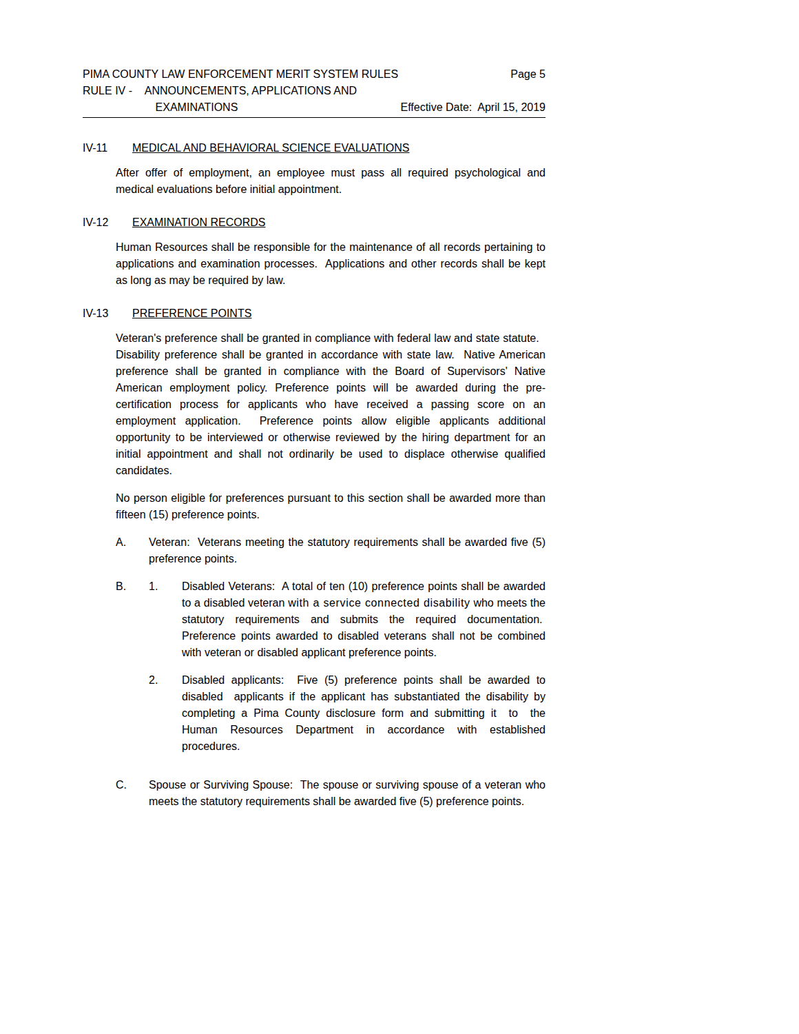PIMA COUNTY LAW ENFORCEMENT MERIT SYSTEM RULES Page 5
RULE IV - ANNOUNCEMENTS, APPLICATIONS AND
EXAMINATIONS Effective Date: April 15, 2019
IV-11 MEDICAL AND BEHAVIORAL SCIENCE EVALUATIONS
After offer of employment, an employee must pass all required psychological and medical evaluations before initial appointment.
IV-12 EXAMINATION RECORDS
Human Resources shall be responsible for the maintenance of all records pertaining to applications and examination processes. Applications and other records shall be kept as long as may be required by law.
IV-13 PREFERENCE POINTS
Veteran's preference shall be granted in compliance with federal law and state statute. Disability preference shall be granted in accordance with state law. Native American preference shall be granted in compliance with the Board of Supervisors' Native American employment policy. Preference points will be awarded during the pre-certification process for applicants who have received a passing score on an employment application. Preference points allow eligible applicants additional opportunity to be interviewed or otherwise reviewed by the hiring department for an initial appointment and shall not ordinarily be used to displace otherwise qualified candidates.
No person eligible for preferences pursuant to this section shall be awarded more than fifteen (15) preference points.
A.
Veteran: Veterans meeting the statutory requirements shall be awarded five (5) preference points.
B.
1.
Disabled Veterans: A total of ten (10) preference points shall be awarded to a disabled veteran with a service connected disability who meets the statutory requirements and submits the required documentation. Preference points awarded to disabled veterans shall not be combined with veteran or disabled applicant preference points.
2.
Disabled applicants: Five (5) preference points shall be awarded to disabled applicants if the applicant has substantiated the disability by completing a Pima County disclosure form and submitting it to the Human Resources Department in accordance with established procedures.
C.
Spouse or Surviving Spouse: The spouse or surviving spouse of a veteran who meets the statutory requirements shall be awarded five (5) preference points.